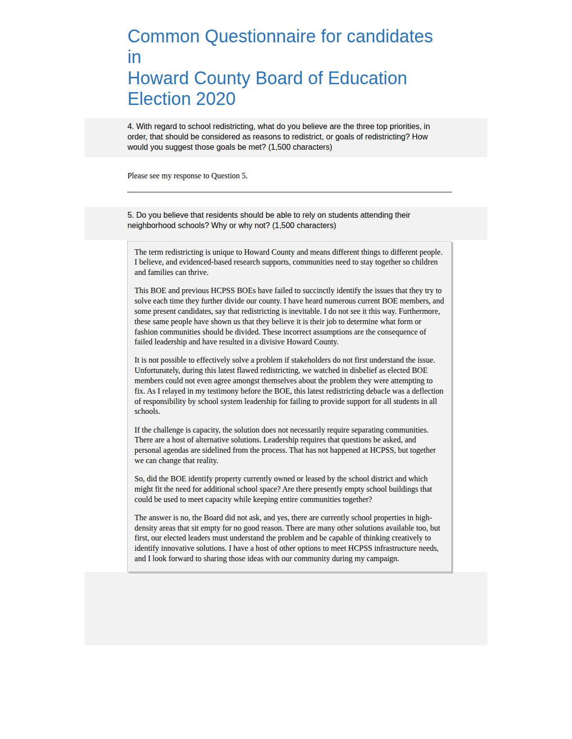Common Questionnaire for candidates in
Howard County Board of Education Election 2020
4. With regard to school redistricting, what do you believe are the three top priorities, in order, that should be considered as reasons to redistrict, or goals of redistricting? How would you suggest those goals be met? (1,500 characters)
Please see my response to Question 5.
5. Do you believe that residents should be able to rely on students attending their neighborhood schools? Why or why not? (1,500 characters)
The term redistricting is unique to Howard County and means different things to different people. I believe, and evidenced-based research supports, communities need to stay together so children and families can thrive.
This BOE and previous HCPSS BOEs have failed to succinctly identify the issues that they try to solve each time they further divide our county. I have heard numerous current BOE members, and some present candidates, say that redistricting is inevitable. I do not see it this way. Furthermore, these same people have shown us that they believe it is their job to determine what form or fashion communities should be divided. These incorrect assumptions are the consequence of failed leadership and have resulted in a divisive Howard County.
It is not possible to effectively solve a problem if stakeholders do not first understand the issue. Unfortunately, during this latest flawed redistricting, we watched in disbelief as elected BOE members could not even agree amongst themselves about the problem they were attempting to fix. As I relayed in my testimony before the BOE, this latest redistricting debacle was a deflection of responsibility by school system leadership for failing to provide support for all students in all schools.
If the challenge is capacity, the solution does not necessarily require separating communities. There are a host of alternative solutions. Leadership requires that questions be asked, and personal agendas are sidelined from the process. That has not happened at HCPSS, but together we can change that reality.
So, did the BOE identify property currently owned or leased by the school district and which might fit the need for additional school space? Are there presently empty school buildings that could be used to meet capacity while keeping entire communities together?
The answer is no, the Board did not ask, and yes, there are currently school properties in high-density areas that sit empty for no good reason. There are many other solutions available too, but first, our elected leaders must understand the problem and be capable of thinking creatively to identify innovative solutions. I have a host of other options to meet HCPSS infrastructure needs, and I look forward to sharing those ideas with our community during my campaign.